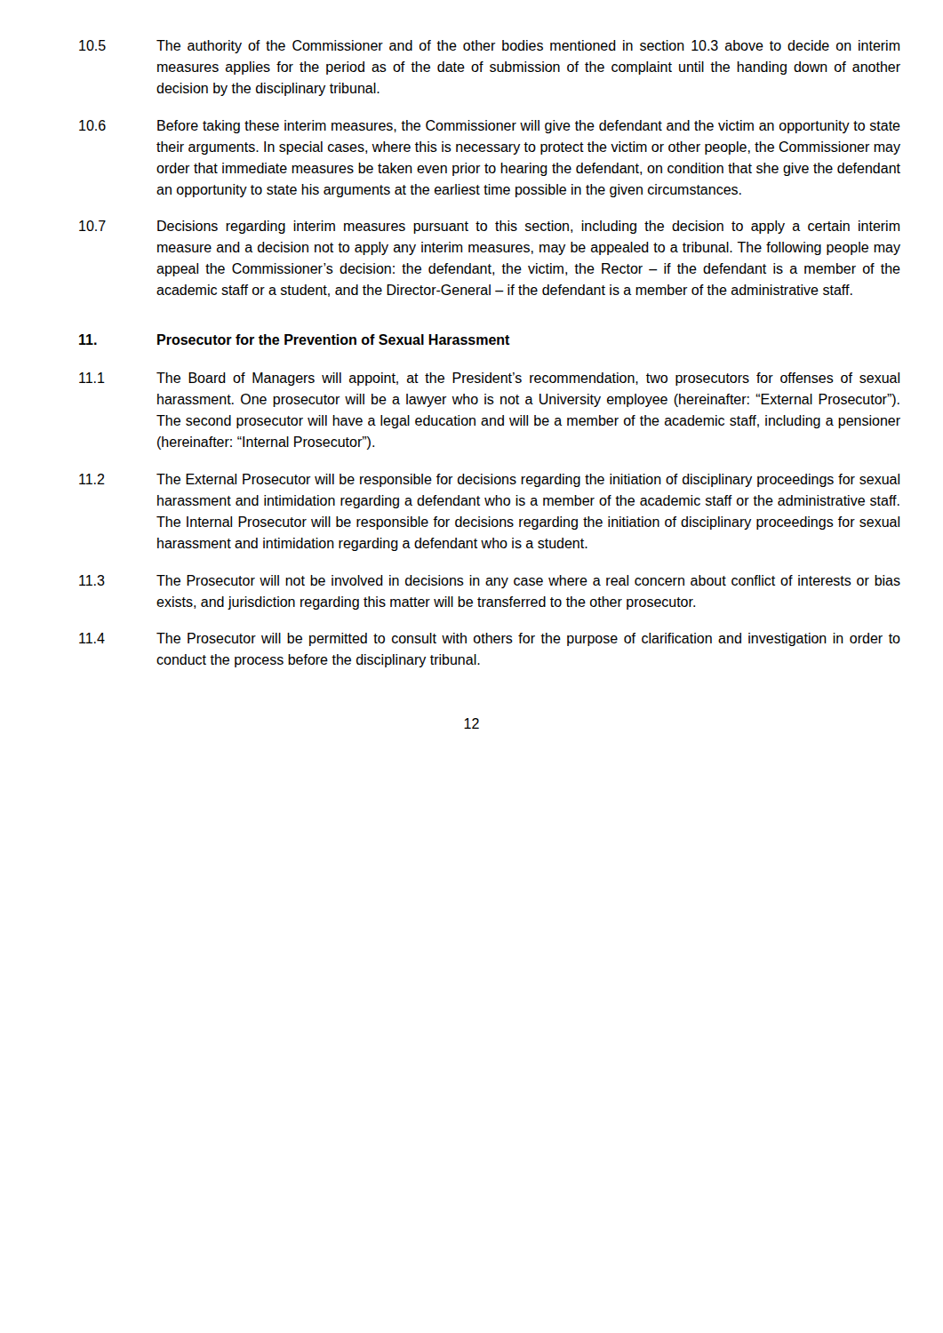10.5 The authority of the Commissioner and of the other bodies mentioned in section 10.3 above to decide on interim measures applies for the period as of the date of submission of the complaint until the handing down of another decision by the disciplinary tribunal.
10.6 Before taking these interim measures, the Commissioner will give the defendant and the victim an opportunity to state their arguments. In special cases, where this is necessary to protect the victim or other people, the Commissioner may order that immediate measures be taken even prior to hearing the defendant, on condition that she give the defendant an opportunity to state his arguments at the earliest time possible in the given circumstances.
10.7 Decisions regarding interim measures pursuant to this section, including the decision to apply a certain interim measure and a decision not to apply any interim measures, may be appealed to a tribunal. The following people may appeal the Commissioner’s decision: the defendant, the victim, the Rector – if the defendant is a member of the academic staff or a student, and the Director-General – if the defendant is a member of the administrative staff.
11. Prosecutor for the Prevention of Sexual Harassment
11.1 The Board of Managers will appoint, at the President’s recommendation, two prosecutors for offenses of sexual harassment. One prosecutor will be a lawyer who is not a University employee (hereinafter: “External Prosecutor”). The second prosecutor will have a legal education and will be a member of the academic staff, including a pensioner (hereinafter: “Internal Prosecutor”).
11.2 The External Prosecutor will be responsible for decisions regarding the initiation of disciplinary proceedings for sexual harassment and intimidation regarding a defendant who is a member of the academic staff or the administrative staff. The Internal Prosecutor will be responsible for decisions regarding the initiation of disciplinary proceedings for sexual harassment and intimidation regarding a defendant who is a student.
11.3 The Prosecutor will not be involved in decisions in any case where a real concern about conflict of interests or bias exists, and jurisdiction regarding this matter will be transferred to the other prosecutor.
11.4 The Prosecutor will be permitted to consult with others for the purpose of clarification and investigation in order to conduct the process before the disciplinary tribunal.
12